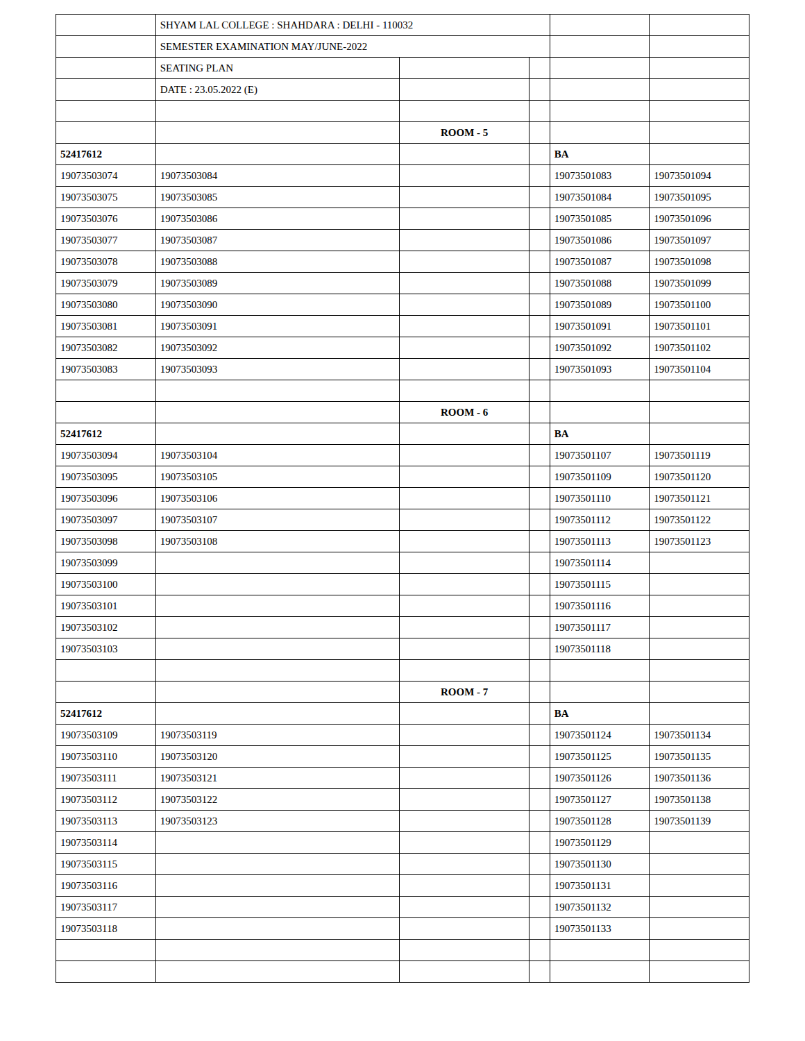| | SHYAM LAL COLLEGE : SHAHDARA : DELHI - 110032 | | |
| | SEMESTER EXAMINATION MAY/JUNE-2022 | | |
| | SEATING PLAN | | | | |
| | DATE : 23.05.2022 (E) | | | | |
| | | ROOM - 5 | | | |
| 52417612 | | | | BA | |
| 19073503074 | 19073503084 | | | 19073501083 | 19073501094 |
| 19073503075 | 19073503085 | | | 19073501084 | 19073501095 |
| 19073503076 | 19073503086 | | | 19073501085 | 19073501096 |
| 19073503077 | 19073503087 | | | 19073501086 | 19073501097 |
| 19073503078 | 19073503088 | | | 19073501087 | 19073501098 |
| 19073503079 | 19073503089 | | | 19073501088 | 19073501099 |
| 19073503080 | 19073503090 | | | 19073501089 | 19073501100 |
| 19073503081 | 19073503091 | | | 19073501091 | 19073501101 |
| 19073503082 | 19073503092 | | | 19073501092 | 19073501102 |
| 19073503083 | 19073503093 | | | 19073501093 | 19073501104 |
| | | ROOM - 6 | | | |
| 52417612 | | | | BA | |
| 19073503094 | 19073503104 | | | 19073501107 | 19073501119 |
| 19073503095 | 19073503105 | | | 19073501109 | 19073501120 |
| 19073503096 | 19073503106 | | | 19073501110 | 19073501121 |
| 19073503097 | 19073503107 | | | 19073501112 | 19073501122 |
| 19073503098 | 19073503108 | | | 19073501113 | 19073501123 |
| 19073503099 | | | | 19073501114 | |
| 19073503100 | | | | 19073501115 | |
| 19073503101 | | | | 19073501116 | |
| 19073503102 | | | | 19073501117 | |
| 19073503103 | | | | 19073501118 | |
| | | ROOM - 7 | | | |
| 52417612 | | | | BA | |
| 19073503109 | 19073503119 | | | 19073501124 | 19073501134 |
| 19073503110 | 19073503120 | | | 19073501125 | 19073501135 |
| 19073503111 | 19073503121 | | | 19073501126 | 19073501136 |
| 19073503112 | 19073503122 | | | 19073501127 | 19073501138 |
| 19073503113 | 19073503123 | | | 19073501128 | 19073501139 |
| 19073503114 | | | | 19073501129 | |
| 19073503115 | | | | 19073501130 | |
| 19073503116 | | | | 19073501131 | |
| 19073503117 | | | | 19073501132 | |
| 19073503118 | | | | 19073501133 | |